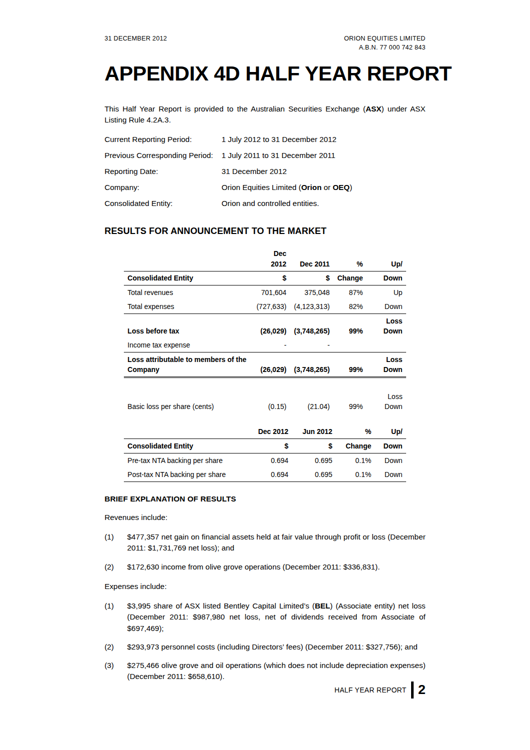31 December 2012
Orion Equities Limited
A.B.N. 77 000 742 843
APPENDIX 4D HALF YEAR REPORT
This Half Year Report is provided to the Australian Securities Exchange (ASX) under ASX Listing Rule 4.2A.3.
Current Reporting Period:
1 July 2012 to 31 December 2012
Previous Corresponding Period:
1 July 2011 to 31 December 2011
Reporting Date:
31 December 2012
Company:
Orion Equities Limited (Orion or OEQ)
Consolidated Entity:
Orion and controlled entities.
RESULTS FOR ANNOUNCEMENT TO THE MARKET
| | Dec 2012 | Dec 2011 | % | Up/ |
| --- | --- | --- | --- | --- |
| Consolidated Entity | $ | $ | Change | Down |
| Total revenues | 701,604 | 375,048 | 87% | Up |
| Total expenses | (727,633) | (4,123,313) | 82% | Down |
| Loss before tax | (26,029) | (3,748,265) | 99% | Loss Down |
| Income tax expense | - | - | | |
| Loss attributable to members of the Company | (26,029) | (3,748,265) | 99% | Loss Down |
| Basic loss per share (cents) | (0.15) | (21.04) | 99% | Loss Down |
| | Dec 2012 | Jun 2012 | % | Up/ |
| --- | --- | --- | --- | --- |
| Consolidated Entity | $ | $ | Change | Down |
| Pre-tax NTA backing per share | 0.694 | 0.695 | 0.1% | Down |
| Post-tax NTA backing per share | 0.694 | 0.695 | 0.1% | Down |
BRIEF EXPLANATION OF RESULTS
Revenues include:
(1)$477,357 net gain on financial assets held at fair value through profit or loss (December 2011: $1,731,769 net loss); and
(2)$172,630 income from olive grove operations (December 2011: $336,831).
Expenses include:
(1)$3,995 share of ASX listed Bentley Capital Limited’s (BEL) (Associate entity) net loss (December 2011: $987,980 net loss, net of dividends received from Associate of $697,469);
(2)$293,973 personnel costs (including Directors’ fees) (December 2011: $327,756); and
(3)$275,466 olive grove and oil operations (which does not include depreciation expenses) (December 2011: $658,610).
HALF YEAR REPORT 2